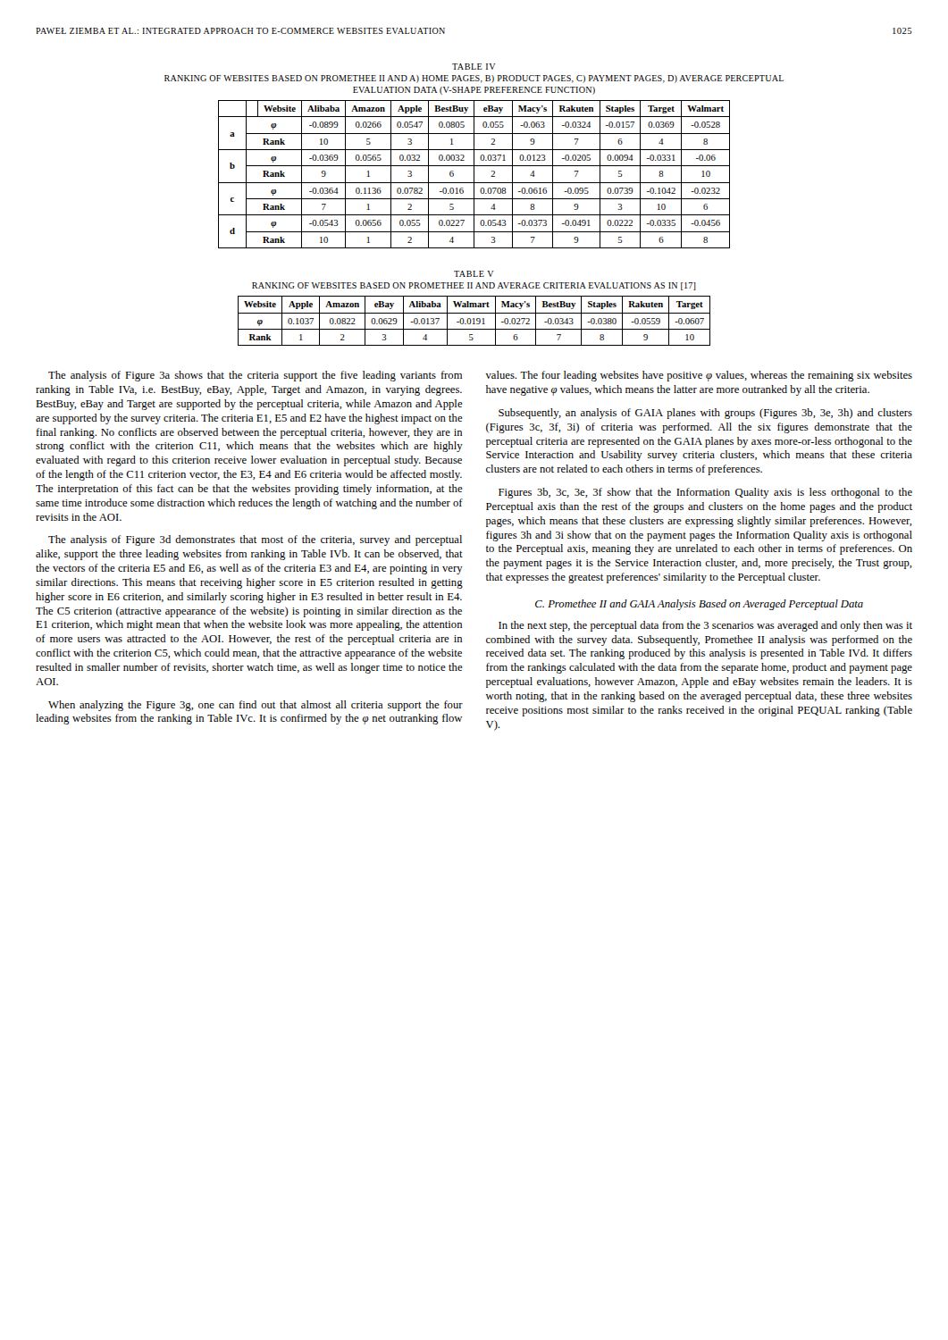PAWEŁ ZIEMBA ET AL.: INTEGRATED APPROACH TO E-COMMERCE WEBSITES EVALUATION 1025
TABLE IV Ranking of websites based on PROMETHEE II and a) home pages, b) product pages, c) payment pages, d) average perceptual
evaluation data (V-shape preference function)
| | | Website | Alibaba | Amazon | Apple | BestBuy | eBay | Macy's | Rakuten | Staples | Target | Walmart |
| --- | --- | --- | --- | --- | --- | --- | --- | --- | --- | --- | --- | --- |
| a | φ | -0.0899 | 0.0266 | 0.0547 | 0.0805 | 0.055 | -0.063 | -0.0324 | -0.0157 | 0.0369 | -0.0528 |
| Rank | 10 | 5 | 3 | 1 | 2 | 9 | 7 | 6 | 4 | 8 |
| b | φ | -0.0369 | 0.0565 | 0.032 | 0.0032 | 0.0371 | 0.0123 | -0.0205 | 0.0094 | -0.0331 | -0.06 |
| Rank | 9 | 1 | 3 | 6 | 2 | 4 | 7 | 5 | 8 | 10 |
| c | φ | -0.0364 | 0.1136 | 0.0782 | -0.016 | 0.0708 | -0.0616 | -0.095 | 0.0739 | -0.1042 | -0.0232 |
| Rank | 7 | 1 | 2 | 5 | 4 | 8 | 9 | 3 | 10 | 6 |
| d | φ | -0.0543 | 0.0656 | 0.055 | 0.0227 | 0.0543 | -0.0373 | -0.0491 | 0.0222 | -0.0335 | -0.0456 |
| Rank | 10 | 1 | 2 | 4 | 3 | 7 | 9 | 5 | 6 | 8 |
TABLE V Ranking of websites based on PROMETHEE II and average criteria evaluations as in [17]
| Website | Apple | Amazon | eBay | Alibaba | Walmart | Macy's | BestBuy | Staples | Rakuten | Target |
| --- | --- | --- | --- | --- | --- | --- | --- | --- | --- | --- |
| φ | 0.1037 | 0.0822 | 0.0629 | -0.0137 | -0.0191 | -0.0272 | -0.0343 | -0.0380 | -0.0559 | -0.0607 |
| Rank | 1 | 2 | 3 | 4 | 5 | 6 | 7 | 8 | 9 | 10 |
The analysis of Figure 3a shows that the criteria support the five leading variants from ranking in Table IVa, i.e. BestBuy, eBay, Apple, Target and Amazon, in varying degrees. BestBuy, eBay and Target are supported by the perceptual criteria, while Amazon and Apple are supported by the survey criteria. The criteria E1, E5 and E2 have the highest impact on the final ranking. No conflicts are observed between the perceptual criteria, however, they are in strong conflict with the criterion C11, which means that the websites which are highly evaluated with regard to this criterion receive lower evaluation in perceptual study. Because of the length of the C11 criterion vector, the E3, E4 and E6 criteria would be affected mostly. The interpretation of this fact can be that the websites providing timely information, at the same time introduce some distraction which reduces the length of watching and the number of revisits in the AOI.
The analysis of Figure 3d demonstrates that most of the criteria, survey and perceptual alike, support the three leading websites from ranking in Table IVb. It can be observed, that the vectors of the criteria E5 and E6, as well as of the criteria E3 and E4, are pointing in very similar directions. This means that receiving higher score in E5 criterion resulted in getting higher score in E6 criterion, and similarly scoring higher in E3 resulted in better result in E4. The C5 criterion (attractive appearance of the website) is pointing in similar direction as the E1 criterion, which might mean that when the website look was more appealing, the attention of more users was attracted to the AOI. However, the rest of the perceptual criteria are in conflict with the criterion C5, which could mean, that the attractive appearance of the website resulted in smaller number of revisits, shorter watch time, as well as longer time to notice the AOI.
When analyzing the Figure 3g, one can find out that almost all criteria support the four leading websites from the ranking in Table IVc. It is confirmed by the φ net outranking flow values. The four leading websites have positive φ values, whereas the remaining six websites have negative φ values, which means the latter are more outranked by all the criteria.
Subsequently, an analysis of GAIA planes with groups (Figures 3b, 3e, 3h) and clusters (Figures 3c, 3f, 3i) of criteria was performed. All the six figures demonstrate that the perceptual criteria are represented on the GAIA planes by axes more-or-less orthogonal to the Service Interaction and Usability survey criteria clusters, which means that these criteria clusters are not related to each others in terms of preferences.
Figures 3b, 3c, 3e, 3f show that the Information Quality axis is less orthogonal to the Perceptual axis than the rest of the groups and clusters on the home pages and the product pages, which means that these clusters are expressing slightly similar preferences. However, figures 3h and 3i show that on the payment pages the Information Quality axis is orthogonal to the Perceptual axis, meaning they are unrelated to each other in terms of preferences. On the payment pages it is the Service Interaction cluster, and, more precisely, the Trust group, that expresses the greatest preferences' similarity to the Perceptual cluster.
C. Promethee II and GAIA Analysis Based on Averaged Perceptual Data
In the next step, the perceptual data from the 3 scenarios was averaged and only then was it combined with the survey data. Subsequently, Promethee II analysis was performed on the received data set. The ranking produced by this analysis is presented in Table IVd. It differs from the rankings calculated with the data from the separate home, product and payment page perceptual evaluations, however Amazon, Apple and eBay websites remain the leaders. It is worth noting, that in the ranking based on the averaged perceptual data, these three websites receive positions most similar to the ranks received in the original PEQUAL ranking (Table V).